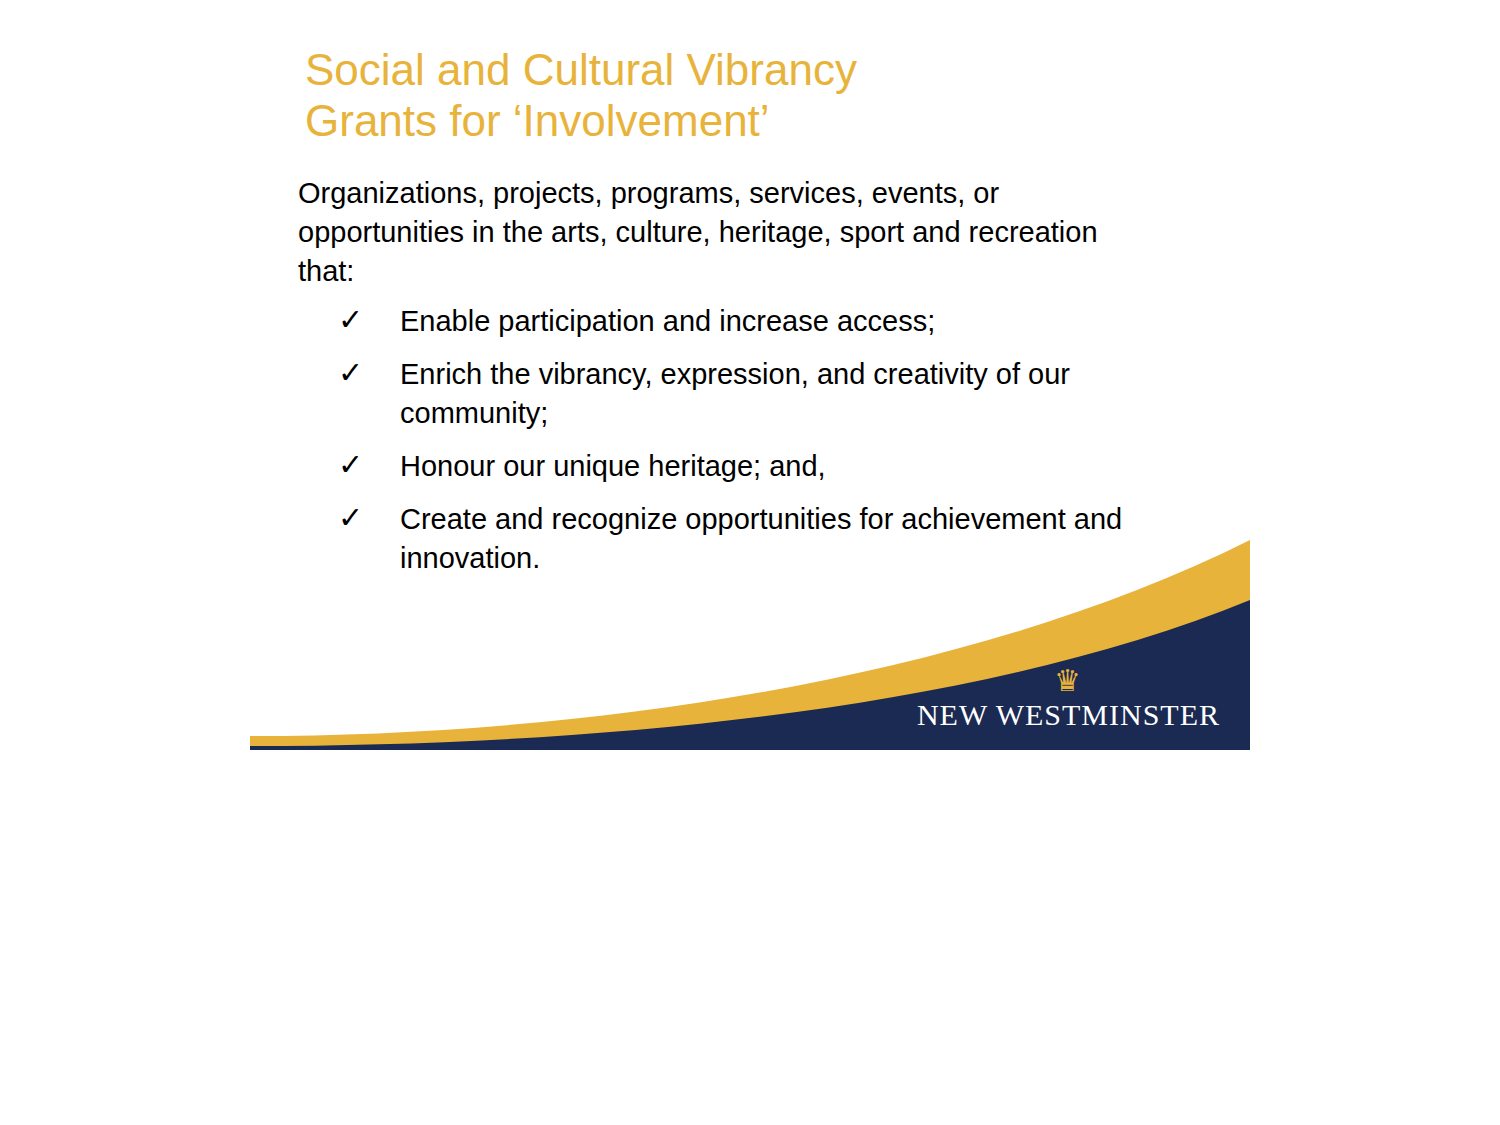Social and Cultural Vibrancy
Grants for ‘Involvement’
Organizations, projects, programs, services, events, or opportunities in the arts, culture, heritage, sport and recreation that:
Enable participation and increase access;
Enrich the vibrancy, expression, and creativity of our community;
Honour our unique heritage; and,
Create and recognize opportunities for achievement and innovation.
♛
NEW WESTMINSTER